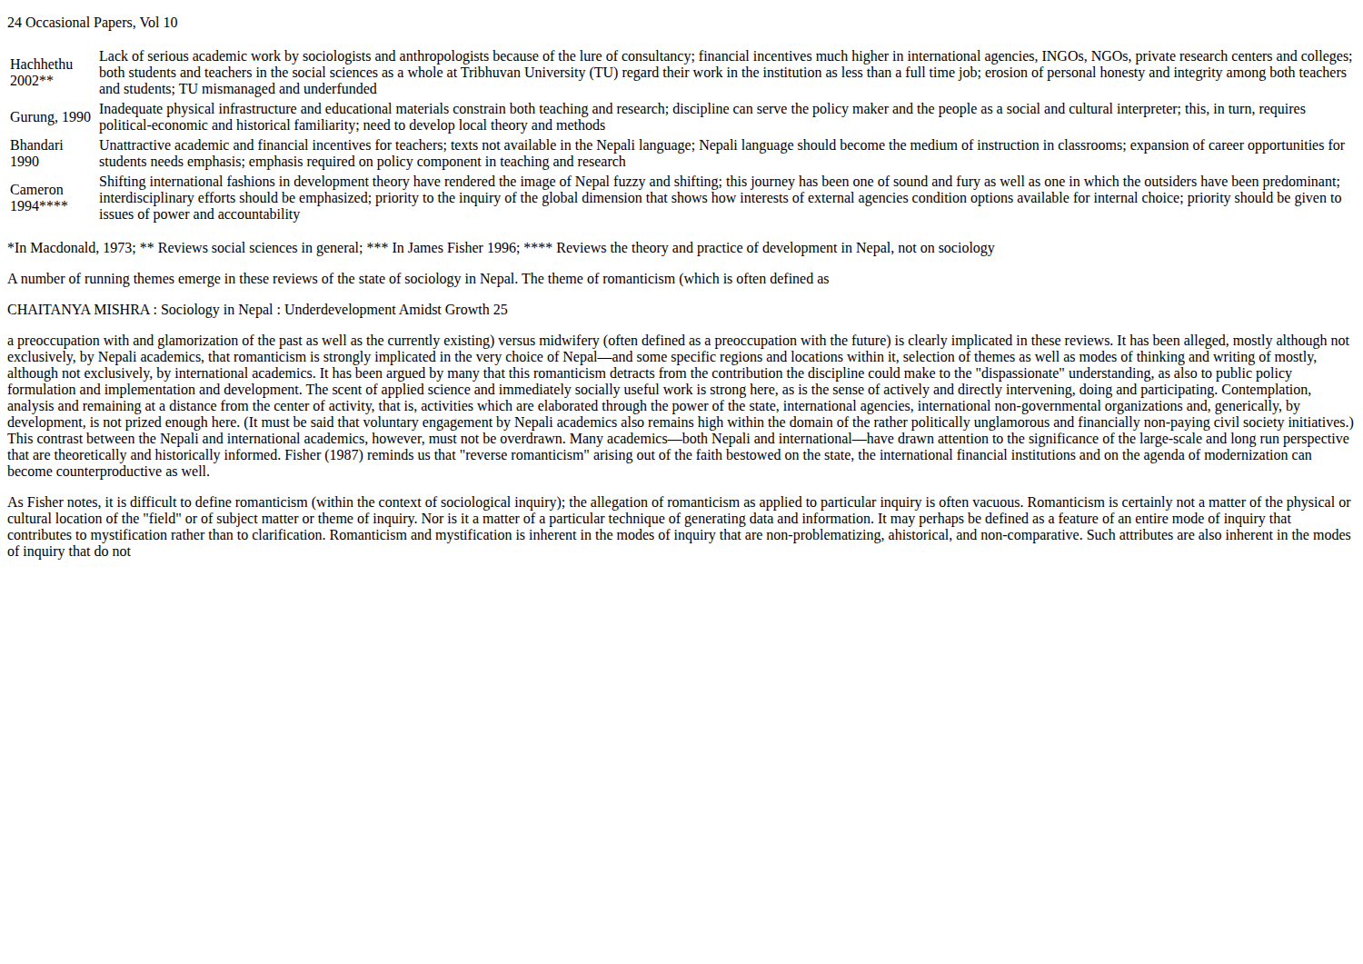24 Occasional Papers, Vol 10
| Hachhethu 2002** | Lack of serious academic work by sociologists and anthropologists because of the lure of consultancy; financial incentives much higher in international agencies, INGOs, NGOs, private research centers and colleges; both students and teachers in the social sciences as a whole at Tribhuvan University (TU) regard their work in the institution as less than a full time job; erosion of personal honesty and integrity among both teachers and students; TU mismanaged and underfunded |
| Gurung, 1990 | Inadequate physical infrastructure and educational materials constrain both teaching and research; discipline can serve the policy maker and the people as a social and cultural interpreter; this, in turn, requires political-economic and historical familiarity; need to develop local theory and methods |
| Bhandari 1990 | Unattractive academic and financial incentives for teachers; texts not available in the Nepali language; Nepali language should become the medium of instruction in classrooms; expansion of career opportunities for students needs emphasis; emphasis required on policy component in teaching and research |
| Cameron 1994**** | Shifting international fashions in development theory have rendered the image of Nepal fuzzy and shifting; this journey has been one of sound and fury as well as one in which the outsiders have been predominant; interdisciplinary efforts should be emphasized; priority to the inquiry of the global dimension that shows how interests of external agencies condition options available for internal choice; priority should be given to issues of power and accountability |
*In Macdonald, 1973; ** Reviews social sciences in general; *** In James Fisher 1996; **** Reviews the theory and practice of development in Nepal, not on sociology
A number of running themes emerge in these reviews of the state of sociology in Nepal. The theme of romanticism (which is often defined as
CHAITANYA MISHRA : Sociology in Nepal : Underdevelopment Amidst Growth 25
a preoccupation with and glamorization of the past as well as the currently existing) versus midwifery (often defined as a preoccupation with the future) is clearly implicated in these reviews. It has been alleged, mostly although not exclusively, by Nepali academics, that romanticism is strongly implicated in the very choice of Nepal—and some specific regions and locations within it, selection of themes as well as modes of thinking and writing of mostly, although not exclusively, by international academics. It has been argued by many that this romanticism detracts from the contribution the discipline could make to the "dispassionate" understanding, as also to public policy formulation and implementation and development. The scent of applied science and immediately socially useful work is strong here, as is the sense of actively and directly intervening, doing and participating. Contemplation, analysis and remaining at a distance from the center of activity, that is, activities which are elaborated through the power of the state, international agencies, international non-governmental organizations and, generically, by development, is not prized enough here. (It must be said that voluntary engagement by Nepali academics also remains high within the domain of the rather politically unglamorous and financially non-paying civil society initiatives.) This contrast between the Nepali and international academics, however, must not be overdrawn. Many academics—both Nepali and international—have drawn attention to the significance of the large-scale and long run perspective that are theoretically and historically informed. Fisher (1987) reminds us that "reverse romanticism" arising out of the faith bestowed on the state, the international financial institutions and on the agenda of modernization can become counterproductive as well.
As Fisher notes, it is difficult to define romanticism (within the context of sociological inquiry); the allegation of romanticism as applied to particular inquiry is often vacuous. Romanticism is certainly not a matter of the physical or cultural location of the "field" or of subject matter or theme of inquiry. Nor is it a matter of a particular technique of generating data and information. It may perhaps be defined as a feature of an entire mode of inquiry that contributes to mystification rather than to clarification. Romanticism and mystification is inherent in the modes of inquiry that are non-problematizing, ahistorical, and non-comparative. Such attributes are also inherent in the modes of inquiry that do not